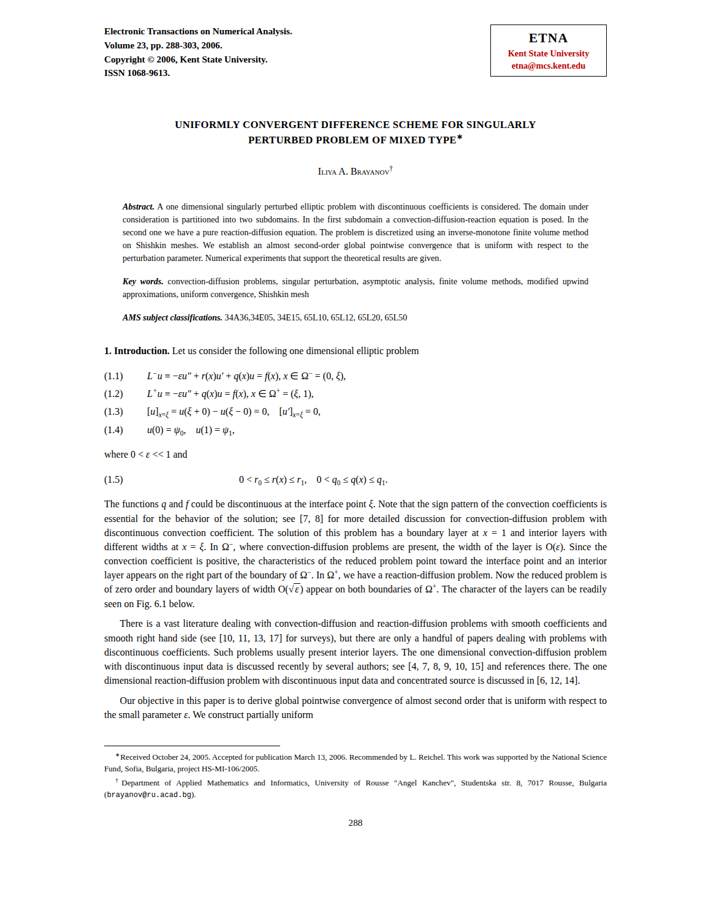Electronic Transactions on Numerical Analysis.
Volume 23, pp. 288-303, 2006.
Copyright © 2006, Kent State University.
ISSN 1068-9613.
ETNA
Kent State University
etna@mcs.kent.edu
Uniformly Convergent Difference Scheme for Singularly
Perturbed Problem of Mixed Type∗
Iliya A. Brayanov†
Abstract. A one dimensional singularly perturbed elliptic problem with discontinuous coefficients is considered. The domain under consideration is partitioned into two subdomains. In the first subdomain a convection-diffusion-reaction equation is posed. In the second one we have a pure reaction-diffusion equation. The problem is discretized using an inverse-monotone finite volume method on Shishkin meshes. We establish an almost second-order global pointwise convergence that is uniform with respect to the perturbation parameter. Numerical experiments that support the theoretical results are given.
Key words. convection-diffusion problems, singular perturbation, asymptotic analysis, finite volume methods, modified upwind approximations, uniform convergence, Shishkin mesh
AMS subject classifications. 34A36,34E05, 34E15, 65L10, 65L12, 65L20, 65L50
1. Introduction. Let us consider the following one dimensional elliptic problem
| (1.1) | L − u ≡ − εu″ + r ( x ) u′ + q ( x ) u = f ( x ), x ∈ Ω − = (0, ξ ), |
| (1.2) | L + u ≡ − εu″ + q ( x ) u = f ( x ), x ∈ Ω + = ( ξ , 1), |
| (1.3) | [ u ] x = ξ = u ( ξ + 0) − u ( ξ − 0) = 0, [ u′ ] x = ξ = 0, |
| (1.4) | u (0) = ψ 0 , u (1) = ψ 1 , |
where 0 < ε << 1 and
| (1.5) | 0 < r 0 ≤ r ( x ) ≤ r 1 , 0 < q 0 ≤ q ( x ) ≤ q 1 . |
The functions q and f could be discontinuous at the interface point ξ. Note that the sign pattern of the convection coefficients is essential for the behavior of the solution; see [7, 8] for more detailed discussion for convection-diffusion problem with discontinuous convection coefficient. The solution of this problem has a boundary layer at x = 1 and interior layers with different widths at x = ξ. In Ω−, where convection-diffusion problems are present, the width of the layer is O(ε). Since the convection coefficient is positive, the characteristics of the reduced problem point toward the interface point and an interior layer appears on the right part of the boundary of Ω−. In Ω+, we have a reaction-diffusion problem. Now the reduced problem is of zero order and boundary layers of width O(√ε) appear on both boundaries of Ω+. The character of the layers can be readily seen on Fig. 6.1 below.
There is a vast literature dealing with convection-diffusion and reaction-diffusion problems with smooth coefficients and smooth right hand side (see [10, 11, 13, 17] for surveys), but there are only a handful of papers dealing with problems with discontinuous coefficients. Such problems usually present interior layers. The one dimensional convection-diffusion problem with discontinuous input data is discussed recently by several authors; see [4, 7, 8, 9, 10, 15] and references there. The one dimensional reaction-diffusion problem with discontinuous input data and concentrated source is discussed in [6, 12, 14].
Our objective in this paper is to derive global pointwise convergence of almost second order that is uniform with respect to the small parameter ε. We construct partially uniform
∗Received October 24, 2005. Accepted for publication March 13, 2006. Recommended by L. Reichel. This work was supported by the National Science Fund, Sofia, Bulgaria, project HS-MI-106/2005.
†Department of Applied Mathematics and Informatics, University of Rousse "Angel Kanchev", Studentska str. 8, 7017 Rousse, Bulgaria (brayanov@ru.acad.bg).
288